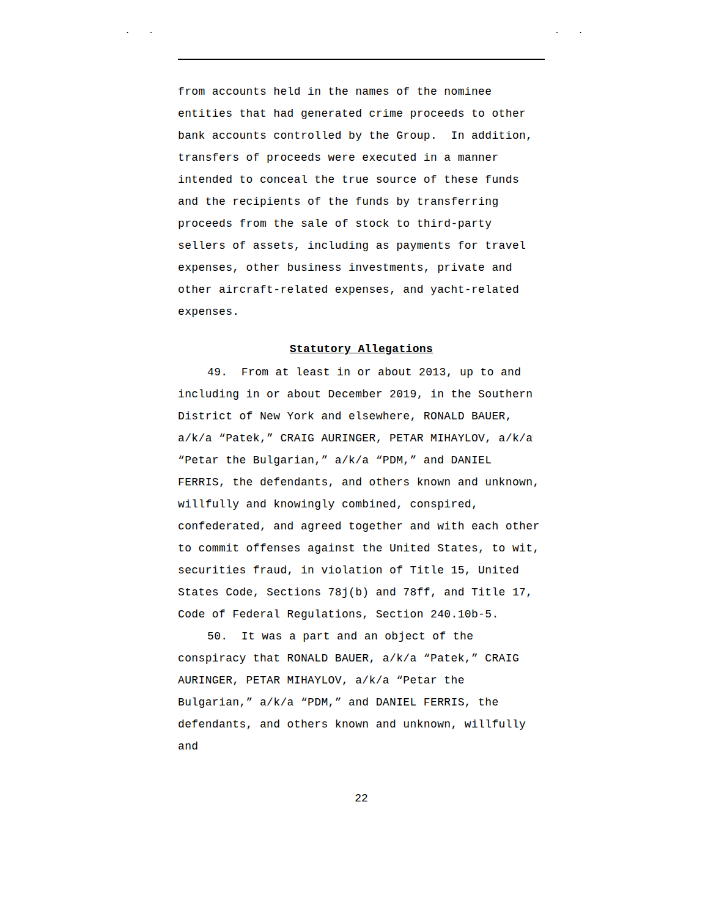. . . .
from accounts held in the names of the nominee entities that had generated crime proceeds to other bank accounts controlled by the Group. In addition, transfers of proceeds were executed in a manner intended to conceal the true source of these funds and the recipients of the funds by transferring proceeds from the sale of stock to third-party sellers of assets, including as payments for travel expenses, other business investments, private and other aircraft-related expenses, and yacht-related expenses.
Statutory Allegations
49. From at least in or about 2013, up to and including in or about December 2019, in the Southern District of New York and elsewhere, RONALD BAUER, a/k/a “Patek,” CRAIG AURINGER, PETAR MIHAYLOV, a/k/a “Petar the Bulgarian,” a/k/a “PDM,” and DANIEL FERRIS, the defendants, and others known and unknown, willfully and knowingly combined, conspired, confederated, and agreed together and with each other to commit offenses against the United States, to wit, securities fraud, in violation of Title 15, United States Code, Sections 78j(b) and 78ff, and Title 17, Code of Federal Regulations, Section 240.10b-5.
50. It was a part and an object of the conspiracy that RONALD BAUER, a/k/a “Patek,” CRAIG AURINGER, PETAR MIHAYLOV, a/k/a “Petar the Bulgarian,” a/k/a “PDM,” and DANIEL FERRIS, the defendants, and others known and unknown, willfully and
22